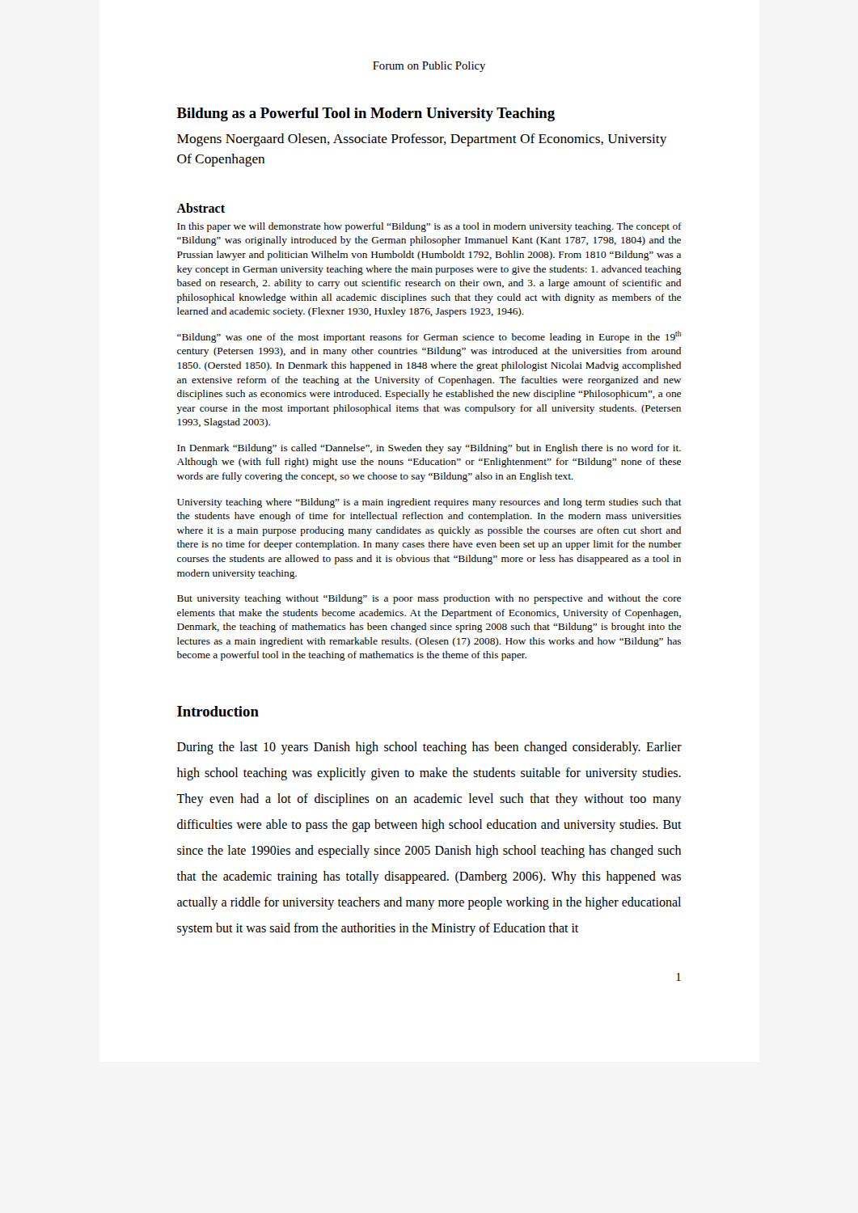Forum on Public Policy
Bildung as a Powerful Tool in Modern University Teaching
Mogens Noergaard Olesen, Associate Professor, Department Of Economics, University Of Copenhagen
Abstract
In this paper we will demonstrate how powerful “Bildung” is as a tool in modern university teaching. The concept of “Bildung” was originally introduced by the German philosopher Immanuel Kant (Kant 1787, 1798, 1804) and the Prussian lawyer and politician Wilhelm von Humboldt (Humboldt 1792, Bohlin 2008). From 1810 “Bildung” was a key concept in German university teaching where the main purposes were to give the students: 1. advanced teaching based on research, 2. ability to carry out scientific research on their own, and 3. a large amount of scientific and philosophical knowledge within all academic disciplines such that they could act with dignity as members of the learned and academic society. (Flexner 1930, Huxley 1876, Jaspers 1923, 1946).
“Bildung” was one of the most important reasons for German science to become leading in Europe in the 19th century (Petersen 1993), and in many other countries “Bildung” was introduced at the universities from around 1850. (Oersted 1850). In Denmark this happened in 1848 where the great philologist Nicolai Madvig accomplished an extensive reform of the teaching at the University of Copenhagen. The faculties were reorganized and new disciplines such as economics were introduced. Especially he established the new discipline “Philosophicum”, a one year course in the most important philosophical items that was compulsory for all university students. (Petersen 1993, Slagstad 2003).
In Denmark “Bildung” is called “Dannelse”, in Sweden they say “Bildning” but in English there is no word for it. Although we (with full right) might use the nouns “Education” or “Enlightenment” for “Bildung” none of these words are fully covering the concept, so we choose to say “Bildung” also in an English text.
University teaching where “Bildung” is a main ingredient requires many resources and long term studies such that the students have enough of time for intellectual reflection and contemplation. In the modern mass universities where it is a main purpose producing many candidates as quickly as possible the courses are often cut short and there is no time for deeper contemplation. In many cases there have even been set up an upper limit for the number courses the students are allowed to pass and it is obvious that “Bildung” more or less has disappeared as a tool in modern university teaching.
But university teaching without “Bildung” is a poor mass production with no perspective and without the core elements that make the students become academics. At the Department of Economics, University of Copenhagen, Denmark, the teaching of mathematics has been changed since spring 2008 such that “Bildung” is brought into the lectures as a main ingredient with remarkable results. (Olesen (17) 2008). How this works and how “Bildung” has become a powerful tool in the teaching of mathematics is the theme of this paper.
Introduction
During the last 10 years Danish high school teaching has been changed considerably. Earlier high school teaching was explicitly given to make the students suitable for university studies. They even had a lot of disciplines on an academic level such that they without too many difficulties were able to pass the gap between high school education and university studies. But since the late 1990ies and especially since 2005 Danish high school teaching has changed such that the academic training has totally disappeared. (Damberg 2006). Why this happened was actually a riddle for university teachers and many more people working in the higher educational system but it was said from the authorities in the Ministry of Education that it
1